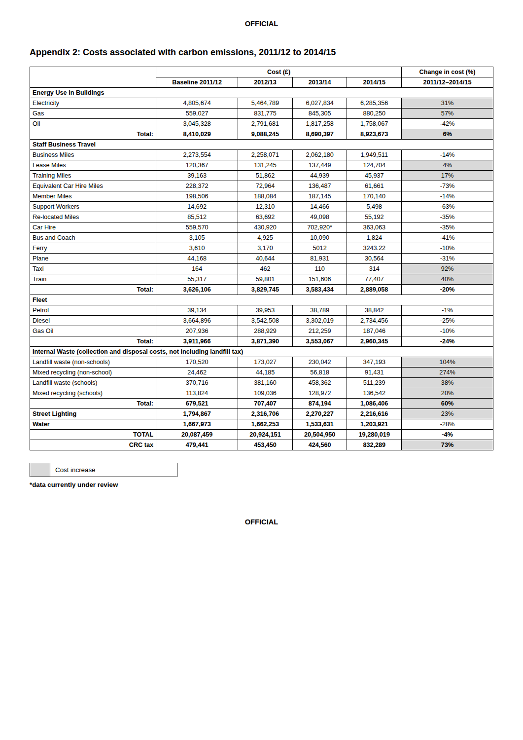OFFICIAL
Appendix 2: Costs associated with carbon emissions, 2011/12 to 2014/15
| | Cost (£) | Change in cost (%) |
| --- | --- | --- |
| Baseline 2011/12 | 2012/13 | 2013/14 | 2014/15 | 2011/12–2014/15 |
| Energy Use in Buildings |
| Electricity | 4,805,674 | 5,464,789 | 6,027,834 | 6,285,356 | 31% |
| Gas | 559,027 | 831,775 | 845,305 | 880,250 | 57% |
| Oil | 3,045,328 | 2,791,681 | 1,817,258 | 1,758,067 | -42% |
| Total: | 8,410,029 | 9,088,245 | 8,690,397 | 8,923,673 | 6% |
| Staff Business Travel |
| Business Miles | 2,273,554 | 2,258,071 | 2,062,180 | 1,949,511 | -14% |
| Lease Miles | 120,367 | 131,245 | 137,449 | 124,704 | 4% |
| Training Miles | 39,163 | 51,862 | 44,939 | 45,937 | 17% |
| Equivalent Car Hire Miles | 228,372 | 72,964 | 136,487 | 61,661 | -73% |
| Member Miles | 198,506 | 188,084 | 187,145 | 170,140 | -14% |
| Support Workers | 14,692 | 12,310 | 14,466 | 5,498 | -63% |
| Re-located Miles | 85,512 | 63,692 | 49,098 | 55,192 | -35% |
| Car Hire | 559,570 | 430,920 | 702,920* | 363,063 | -35% |
| Bus and Coach | 3,105 | 4,925 | 10,090 | 1,824 | -41% |
| Ferry | 3,610 | 3,170 | 5012 | 3243.22 | -10% |
| Plane | 44,168 | 40,644 | 81,931 | 30,564 | -31% |
| Taxi | 164 | 462 | 110 | 314 | 92% |
| Train | 55,317 | 59,801 | 151,606 | 77,407 | 40% |
| Total: | 3,626,106 | 3,829,745 | 3,583,434 | 2,889,058 | -20% |
| Fleet |
| Petrol | 39,134 | 39,953 | 38,789 | 38,842 | -1% |
| Diesel | 3,664,896 | 3,542,508 | 3,302,019 | 2,734,456 | -25% |
| Gas Oil | 207,936 | 288,929 | 212,259 | 187,046 | -10% |
| Total: | 3,911,966 | 3,871,390 | 3,553,067 | 2,960,345 | -24% |
| Internal Waste (collection and disposal costs, not including landfill tax) |
| Landfill waste (non-schools) | 170,520 | 173,027 | 230,042 | 347,193 | 104% |
| Mixed recycling (non-school) | 24,462 | 44,185 | 56,818 | 91,431 | 274% |
| Landfill waste (schools) | 370,716 | 381,160 | 458,362 | 511,239 | 38% |
| Mixed recycling (schools) | 113,824 | 109,036 | 128,972 | 136,542 | 20% |
| Total: | 679,521 | 707,407 | 874,194 | 1,086,406 | 60% |
| Street Lighting | 1,794,867 | 2,316,706 | 2,270,227 | 2,216,616 | 23% |
| Water | 1,667,973 | 1,662,253 | 1,533,631 | 1,203,921 | -28% |
| TOTAL | 20,087,459 | 20,924,151 | 20,504,950 | 19,280,019 | -4% |
| CRC tax | 479,441 | 453,450 | 424,560 | 832,289 | 73% |
Cost increase
*data currently under review
OFFICIAL